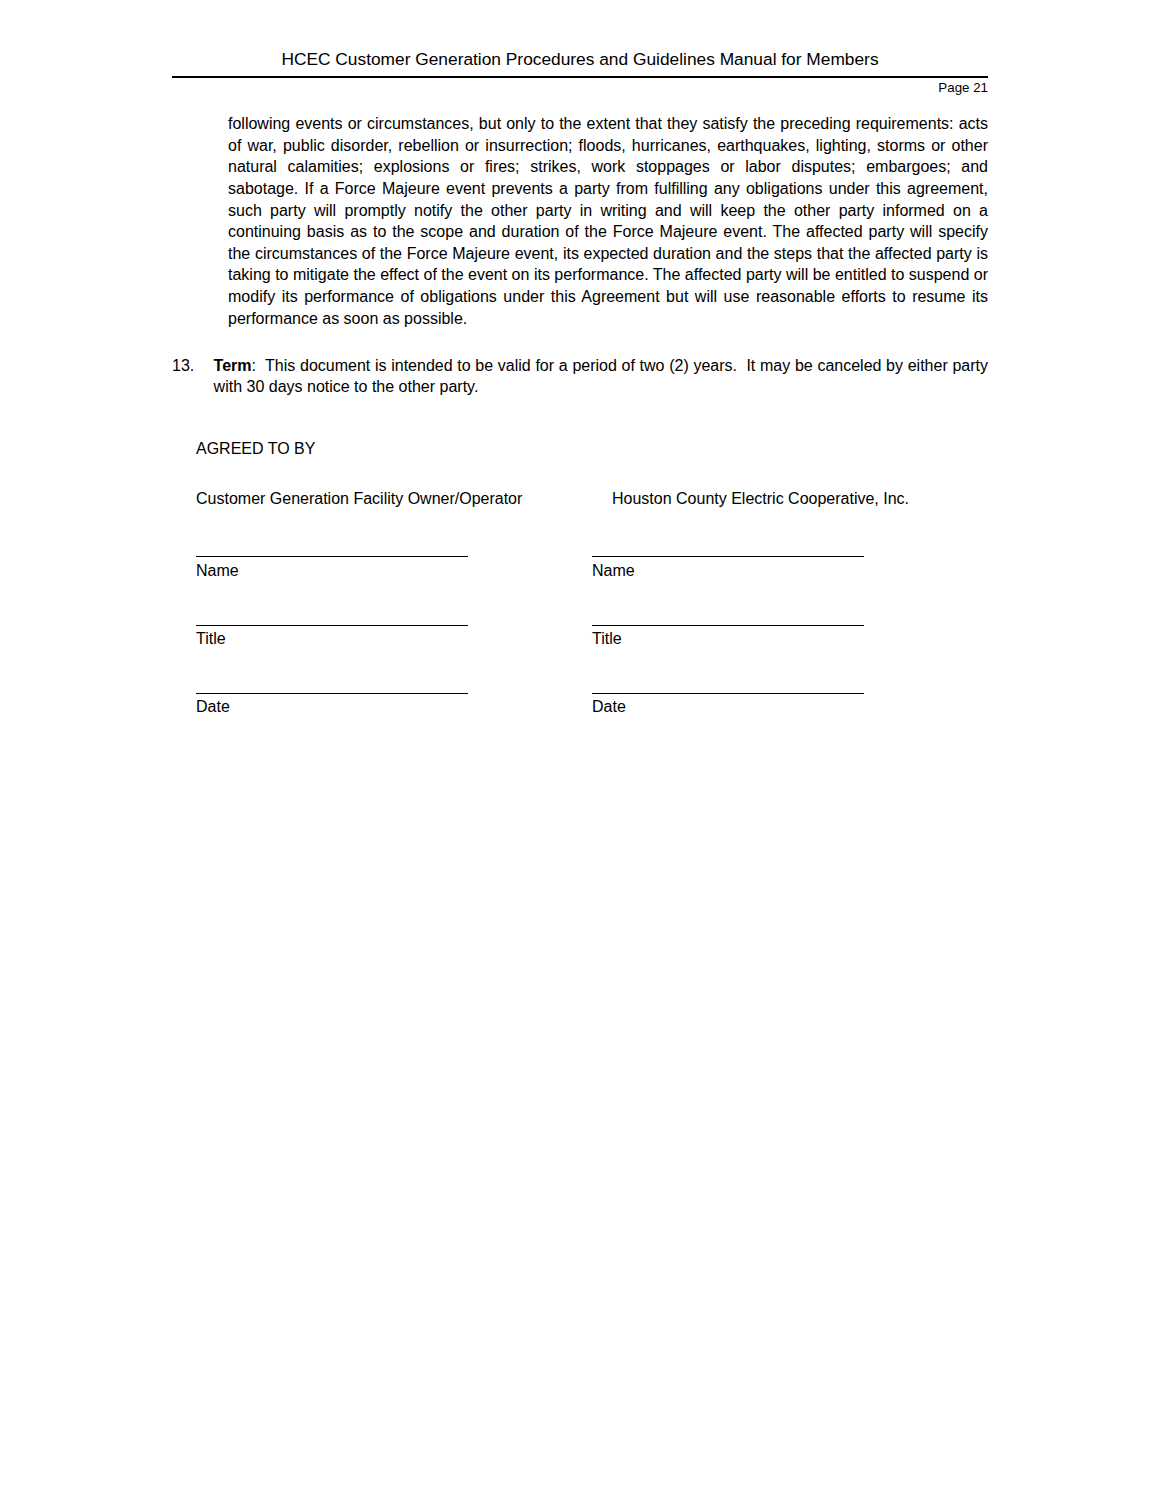HCEC Customer Generation Procedures and Guidelines Manual for Members
Page 21
following events or circumstances, but only to the extent that they satisfy the preceding requirements: acts of war, public disorder, rebellion or insurrection; floods, hurricanes, earthquakes, lighting, storms or other natural calamities; explosions or fires; strikes, work stoppages or labor disputes; embargoes; and sabotage. If a Force Majeure event prevents a party from fulfilling any obligations under this agreement, such party will promptly notify the other party in writing and will keep the other party informed on a continuing basis as to the scope and duration of the Force Majeure event. The affected party will specify the circumstances of the Force Majeure event, its expected duration and the steps that the affected party is taking to mitigate the effect of the event on its performance. The affected party will be entitled to suspend or modify its performance of obligations under this Agreement but will use reasonable efforts to resume its performance as soon as possible.
13. Term: This document is intended to be valid for a period of two (2) years. It may be canceled by either party with 30 days notice to the other party.
AGREED TO BY
Customer Generation Facility Owner/Operator Houston County Electric Cooperative, Inc.
| Name | Name |
| Title | Title |
| Date | Date |